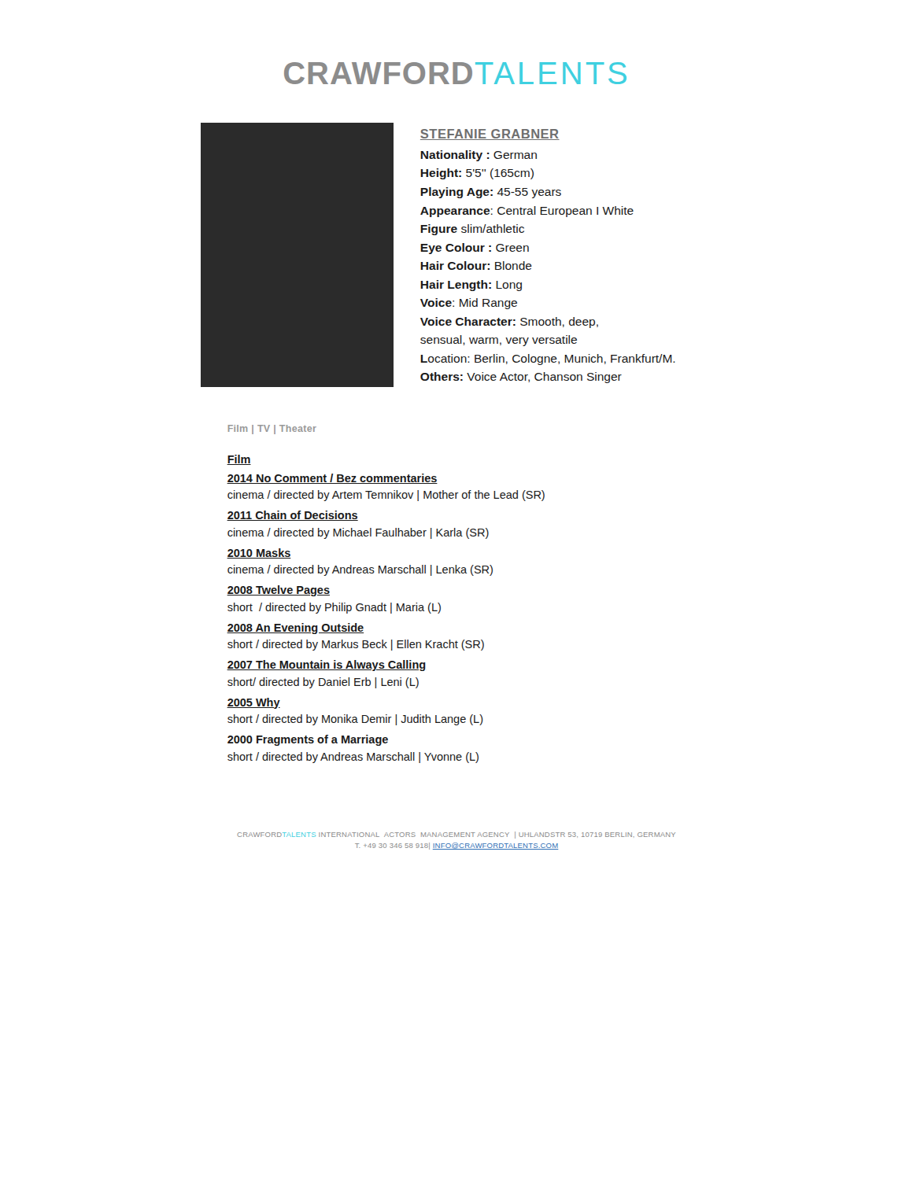CRAWFORD TALENTS
STEFANIE GRABNER
Nationality : German
Height: 5'5'' (165cm)
Playing Age: 45-55 years
Appearance: Central European I White
Figure slim/athletic
Eye Colour : Green
Hair Colour: Blonde
Hair Length: Long
Voice: Mid Range
Voice Character: Smooth, deep,
sensual, warm, very versatile
Location: Berlin, Cologne, Munich, Frankfurt/M.
Others: Voice Actor, Chanson Singer
Film | TV | Theater
Film
2014 No Comment / Bez commentaries cinema / directed by Artem Temnikov | Mother of the Lead (SR)
2011 Chain of Decisions cinema / directed by Michael Faulhaber | Karla (SR)
2010 Masks cinema / directed by Andreas Marschall | Lenka (SR)
2008 Twelve Pages short / directed by Philip Gnadt | Maria (L)
2008 An Evening Outside short / directed by Markus Beck | Ellen Kracht (SR)
2007 The Mountain is Always Calling short/ directed by Daniel Erb | Leni (L)
2005 Why short / directed by Monika Demir | Judith Lange (L)
2000 Fragments of a Marriage short / directed by Andreas Marschall | Yvonne (L)
CRAWFORD TALENTS INTERNATIONAL ACTORS MANAGEMENT AGENCY | UHLANDSTR 53, 10719 BERLIN, GERMANY
T. +49 30 346 58 918| INFO@CRAWFORDTALENTS.COM